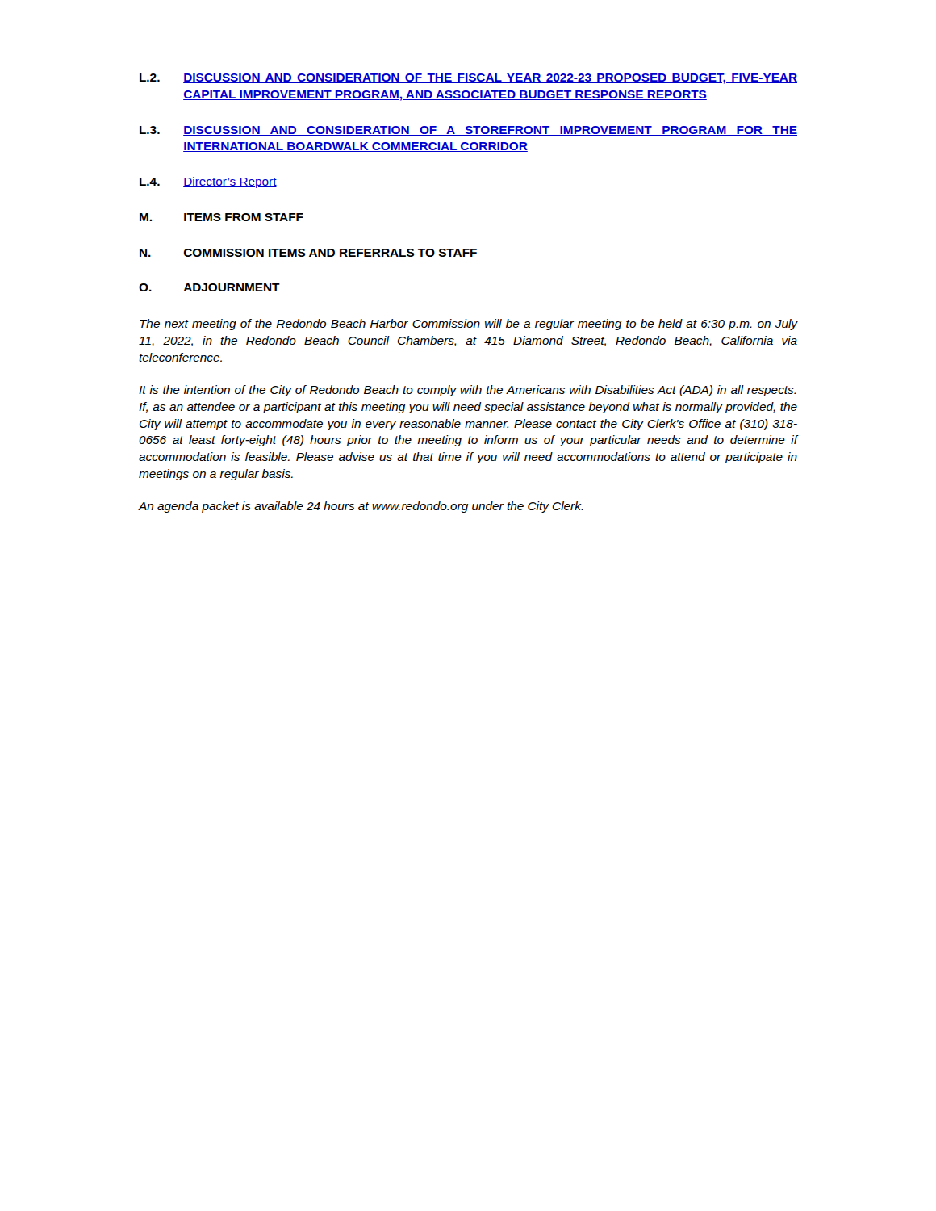L.2.
Discussion and consideration of the Fiscal Year 2022-23 proposed budget, five-year capital improvement program, and associated budget response reports
L.3.
Discussion and consideration of a storefront improvement program for the International Boardwalk commercial corridor
L.4.
Director’s Report
M.
ITEMS FROM STAFF
N.
COMMISSION ITEMS AND REFERRALS TO STAFF
O.
ADJOURNMENT
The next meeting of the Redondo Beach Harbor Commission will be a regular meeting to be held at 6:30 p.m. on July 11, 2022, in the Redondo Beach Council Chambers, at 415 Diamond Street, Redondo Beach, California via teleconference.
It is the intention of the City of Redondo Beach to comply with the Americans with Disabilities Act (ADA) in all respects. If, as an attendee or a participant at this meeting you will need special assistance beyond what is normally provided, the City will attempt to accommodate you in every reasonable manner. Please contact the City Clerk's Office at (310) 318-0656 at least forty-eight (48) hours prior to the meeting to inform us of your particular needs and to determine if accommodation is feasible. Please advise us at that time if you will need accommodations to attend or participate in meetings on a regular basis.
An agenda packet is available 24 hours at www.redondo.org under the City Clerk.